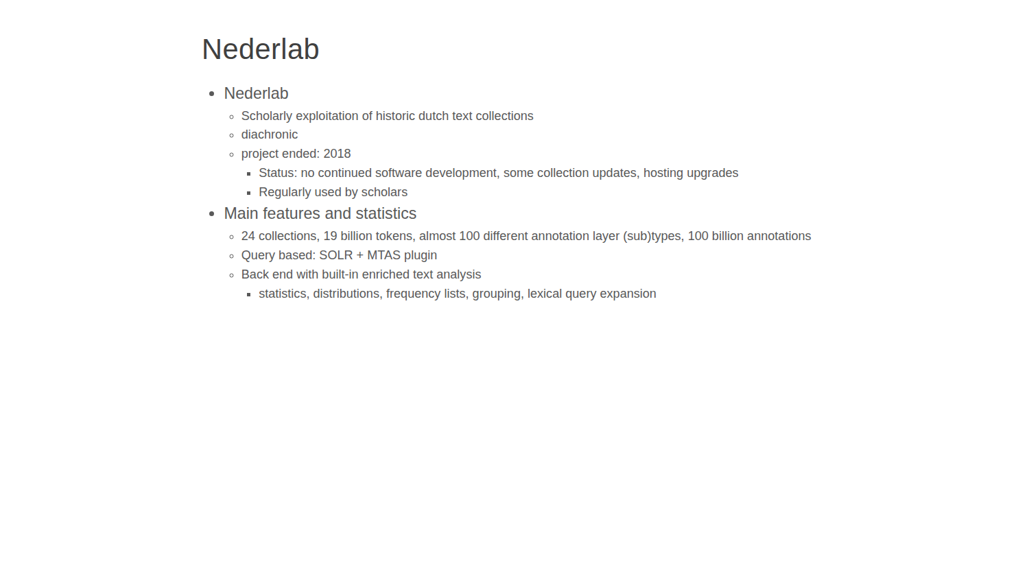Nederlab
Nederlab
Scholarly exploitation of historic dutch text collections
diachronic
project ended: 2018
Status: no continued software development, some collection updates, hosting upgrades
Regularly used by scholars
Main features and statistics
24 collections, 19 billion tokens, almost 100 different annotation layer (sub)types, 100 billion annotations
Query based: SOLR + MTAS plugin
Back end with built-in enriched text analysis
statistics, distributions, frequency lists, grouping, lexical query expansion